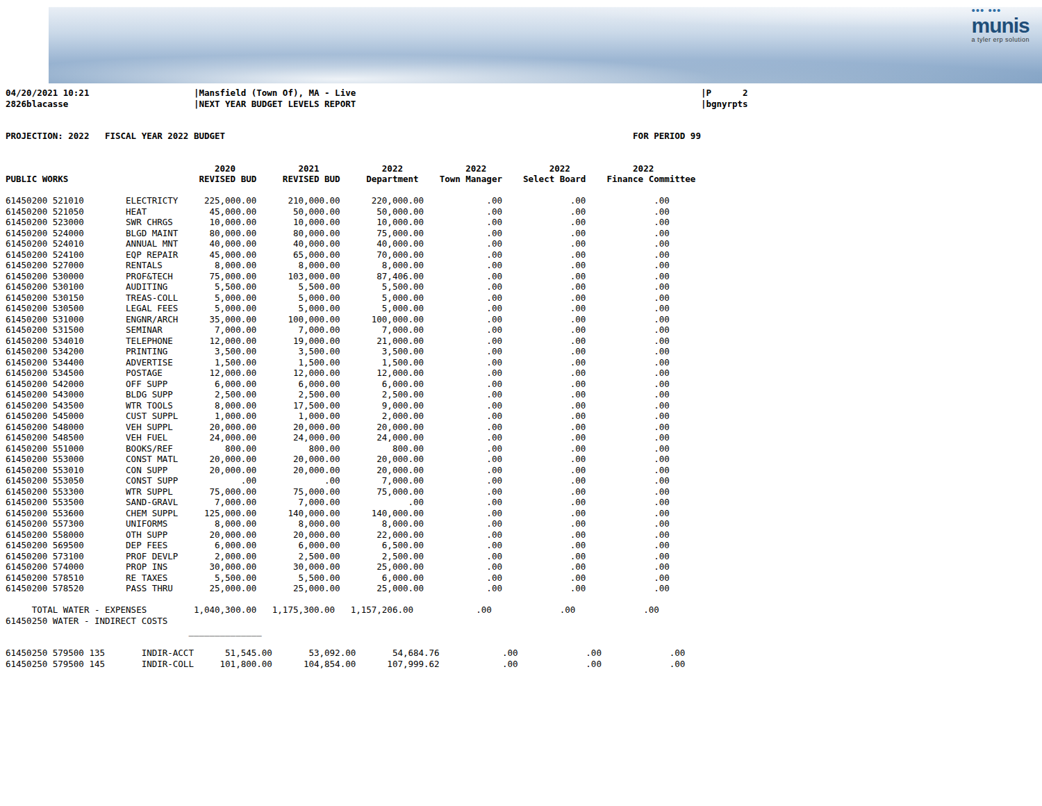••• •••
munis
a tyler erp solution
04/20/2021 10:21                    |Mansfield (Town Of), MA - Live                                                                  |P      2
2826blacasse                        |NEXT YEAR BUDGET LEVELS REPORT                                                                  |bgnyrpts


PROJECTION: 2022   FISCAL YEAR 2022 BUDGET                                                                              FOR PERIOD 99


                                        2020            2021            2022            2022            2022            2022
PUBLIC WORKS                         REVISED BUD     REVISED BUD     Department    Town Manager    Select Board    Finance Committee

61450200 521010        ELECTRICTY     225,000.00      210,000.00      220,000.00            .00             .00             .00
61450200 521050        HEAT            45,000.00       50,000.00       50,000.00            .00             .00             .00
61450200 523000        SWR CHRGS       10,000.00       10,000.00       10,000.00            .00             .00             .00
61450200 524000        BLGD MAINT      80,000.00       80,000.00       75,000.00            .00             .00             .00
61450200 524010        ANNUAL MNT      40,000.00       40,000.00       40,000.00            .00             .00             .00
61450200 524100        EQP REPAIR      45,000.00       65,000.00       70,000.00            .00             .00             .00
61450200 527000        RENTALS          8,000.00        8,000.00        8,000.00            .00             .00             .00
61450200 530000        PROF&TECH       75,000.00      103,000.00       87,406.00            .00             .00             .00
61450200 530100        AUDITING         5,500.00        5,500.00        5,500.00            .00             .00             .00
61450200 530150        TREAS-COLL       5,000.00        5,000.00        5,000.00            .00             .00             .00
61450200 530500        LEGAL FEES       5,000.00        5,000.00        5,000.00            .00             .00             .00
61450200 531000        ENGNR/ARCH      35,000.00      100,000.00      100,000.00            .00             .00             .00
61450200 531500        SEMINAR          7,000.00        7,000.00        7,000.00            .00             .00             .00
61450200 534010        TELEPHONE       12,000.00       19,000.00       21,000.00            .00             .00             .00
61450200 534200        PRINTING         3,500.00        3,500.00        3,500.00            .00             .00             .00
61450200 534400        ADVERTISE        1,500.00        1,500.00        1,500.00            .00             .00             .00
61450200 534500        POSTAGE         12,000.00       12,000.00       12,000.00            .00             .00             .00
61450200 542000        OFF SUPP         6,000.00        6,000.00        6,000.00            .00             .00             .00
61450200 543000        BLDG SUPP        2,500.00        2,500.00        2,500.00            .00             .00             .00
61450200 543500        WTR TOOLS        8,000.00       17,500.00        9,000.00            .00             .00             .00
61450200 545000        CUST SUPPL       1,000.00        1,000.00        2,000.00            .00             .00             .00
61450200 548000        VEH SUPPL       20,000.00       20,000.00       20,000.00            .00             .00             .00
61450200 548500        VEH FUEL        24,000.00       24,000.00       24,000.00            .00             .00             .00
61450200 551000        BOOKS/REF          800.00          800.00          800.00            .00             .00             .00
61450200 553000        CONST MATL      20,000.00       20,000.00       20,000.00            .00             .00             .00
61450200 553010        CON SUPP        20,000.00       20,000.00       20,000.00            .00             .00             .00
61450200 553050        CONST SUPP            .00             .00        7,000.00            .00             .00             .00
61450200 553300        WTR SUPPL       75,000.00       75,000.00       75,000.00            .00             .00             .00
61450200 553500        SAND-GRAVL       7,000.00        7,000.00             .00            .00             .00             .00
61450200 553600        CHEM SUPPL     125,000.00      140,000.00      140,000.00            .00             .00             .00
61450200 557300        UNIFORMS         8,000.00        8,000.00        8,000.00            .00             .00             .00
61450200 558000        OTH SUPP        20,000.00       20,000.00       22,000.00            .00             .00             .00
61450200 569500        DEP FEES         6,000.00        6,000.00        6,500.00            .00             .00             .00
61450200 573100        PROF DEVLP       2,000.00        2,500.00        2,500.00            .00             .00             .00
61450200 574000        PROP INS        30,000.00       30,000.00       25,000.00            .00             .00             .00
61450200 578510        RE TAXES         5,500.00        5,500.00        6,000.00            .00             .00             .00
61450200 578520        PASS THRU       25,000.00       25,000.00       25,000.00            .00             .00             .00

     TOTAL WATER - EXPENSES         1,040,300.00   1,175,300.00   1,157,206.00            .00             .00             .00
61450250 WATER - INDIRECT COSTS
                                   ______________

61450250 579500 135       INDIR-ACCT      51,545.00       53,092.00       54,684.76            .00             .00             .00
61450250 579500 145       INDIR-COLL     101,800.00      104,854.00      107,999.62            .00             .00             .00